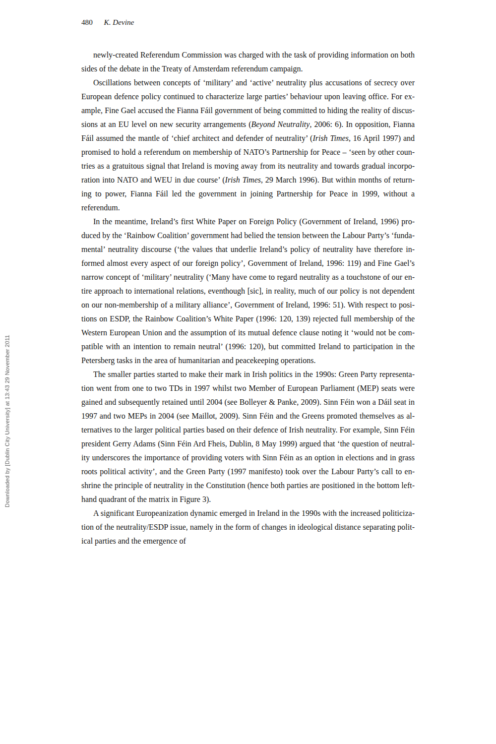Downloaded by [Dublin City University] at 13:43 29 November 2011
480 K. Devine
newly-created Referendum Commission was charged with the task of providing information on both sides of the debate in the Treaty of Amsterdam referendum campaign.
Oscillations between concepts of ‘military’ and ‘active’ neutrality plus accusations of secrecy over European defence policy continued to characterize large parties’ behaviour upon leaving office. For example, Fine Gael accused the Fianna Fáil government of being committed to hiding the reality of discussions at an EU level on new security arrangements (Beyond Neutrality, 2006: 6). In opposition, Fianna Fáil assumed the mantle of ‘chief architect and defender of neutrality’ (Irish Times, 16 April 1997) and promised to hold a referendum on membership of NATO’s Partnership for Peace – ‘seen by other countries as a gratuitous signal that Ireland is moving away from its neutrality and towards gradual incorporation into NATO and WEU in due course’ (Irish Times, 29 March 1996). But within months of returning to power, Fianna Fáil led the government in joining Partnership for Peace in 1999, without a referendum.
In the meantime, Ireland’s first White Paper on Foreign Policy (Government of Ireland, 1996) produced by the ‘Rainbow Coalition’ government had belied the tension between the Labour Party’s ‘fundamental’ neutrality discourse (‘the values that underlie Ireland’s policy of neutrality have therefore informed almost every aspect of our foreign policy’, Government of Ireland, 1996: 119) and Fine Gael’s narrow concept of ‘military’ neutrality (‘Many have come to regard neutrality as a touchstone of our entire approach to international relations, eventhough [sic], in reality, much of our policy is not dependent on our non-membership of a military alliance’, Government of Ireland, 1996: 51). With respect to positions on ESDP, the Rainbow Coalition’s White Paper (1996: 120, 139) rejected full membership of the Western European Union and the assumption of its mutual defence clause noting it ‘would not be compatible with an intention to remain neutral’ (1996: 120), but committed Ireland to participation in the Petersberg tasks in the area of humanitarian and peacekeeping operations.
The smaller parties started to make their mark in Irish politics in the 1990s: Green Party representation went from one to two TDs in 1997 whilst two Member of European Parliament (MEP) seats were gained and subsequently retained until 2004 (see Bolleyer & Panke, 2009). Sinn Féin won a Dáil seat in 1997 and two MEPs in 2004 (see Maillot, 2009). Sinn Féin and the Greens promoted themselves as alternatives to the larger political parties based on their defence of Irish neutrality. For example, Sinn Féin president Gerry Adams (Sinn Féin Ard Fheis, Dublin, 8 May 1999) argued that ‘the question of neutrality underscores the importance of providing voters with Sinn Féin as an option in elections and in grass roots political activity’, and the Green Party (1997 manifesto) took over the Labour Party’s call to enshrine the principle of neutrality in the Constitution (hence both parties are positioned in the bottom left-hand quadrant of the matrix in Figure 3).
A significant Europeanization dynamic emerged in Ireland in the 1990s with the increased politicization of the neutrality/ESDP issue, namely in the form of changes in ideological distance separating political parties and the emergence of